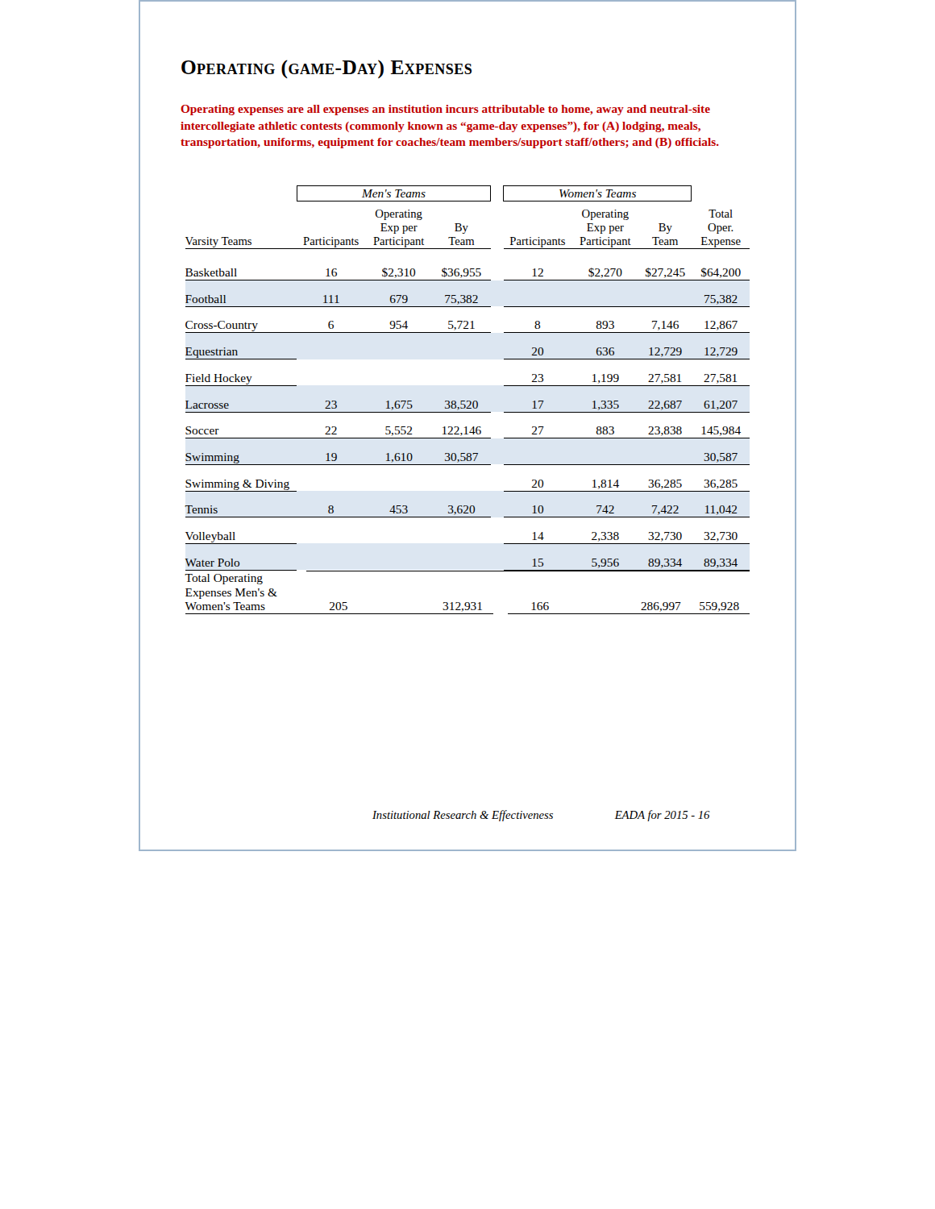Operating (game-Day) Expenses
Operating expenses are all expenses an institution incurs attributable to home, away and neutral-site intercollegiate athletic contests (commonly known as “game-day expenses”), for (A) lodging, meals, transportation, uniforms, equipment for coaches/team members/support staff/others; and (B) officials.
| | Men's Teams | | Women's Teams | |
| | | Operating Exp per | By | | | Operating Exp per | By | Total Oper. |
| Varsity Teams | Participants | Participant | Team | | Participants | Participant | Team | Expense |
| Basketball | 16 | $2,310 | $36,955 | | 12 | $2,270 | $27,245 | $64,200 |
| Football | 111 | 679 | 75,382 | | | | | 75,382 |
| Cross-Country | 6 | 954 | 5,721 | | 8 | 893 | 7,146 | 12,867 |
| Equestrian | | | | | 20 | 636 | 12,729 | 12,729 |
| Field Hockey | | | | | 23 | 1,199 | 27,581 | 27,581 |
| Lacrosse | 23 | 1,675 | 38,520 | | 17 | 1,335 | 22,687 | 61,207 |
| Soccer | 22 | 5,552 | 122,146 | | 27 | 883 | 23,838 | 145,984 |
| Swimming | 19 | 1,610 | 30,587 | | | | | 30,587 |
| Swimming & Diving | | | | | 20 | 1,814 | 36,285 | 36,285 |
| Tennis | 8 | 453 | 3,620 | | 10 | 742 | 7,422 | 11,042 |
| Volleyball | | | | | 14 | 2,338 | 32,730 | 32,730 |
| Water Polo | | | | | 15 | 5,956 | 89,334 | 89,334 |
| Total Operating Expenses Men's & Women's Teams | 205 | | 312,931 | | 166 | | 286,997 | 559,928 |
Institutional Research & Effectiveness EADA for 2015 - 16